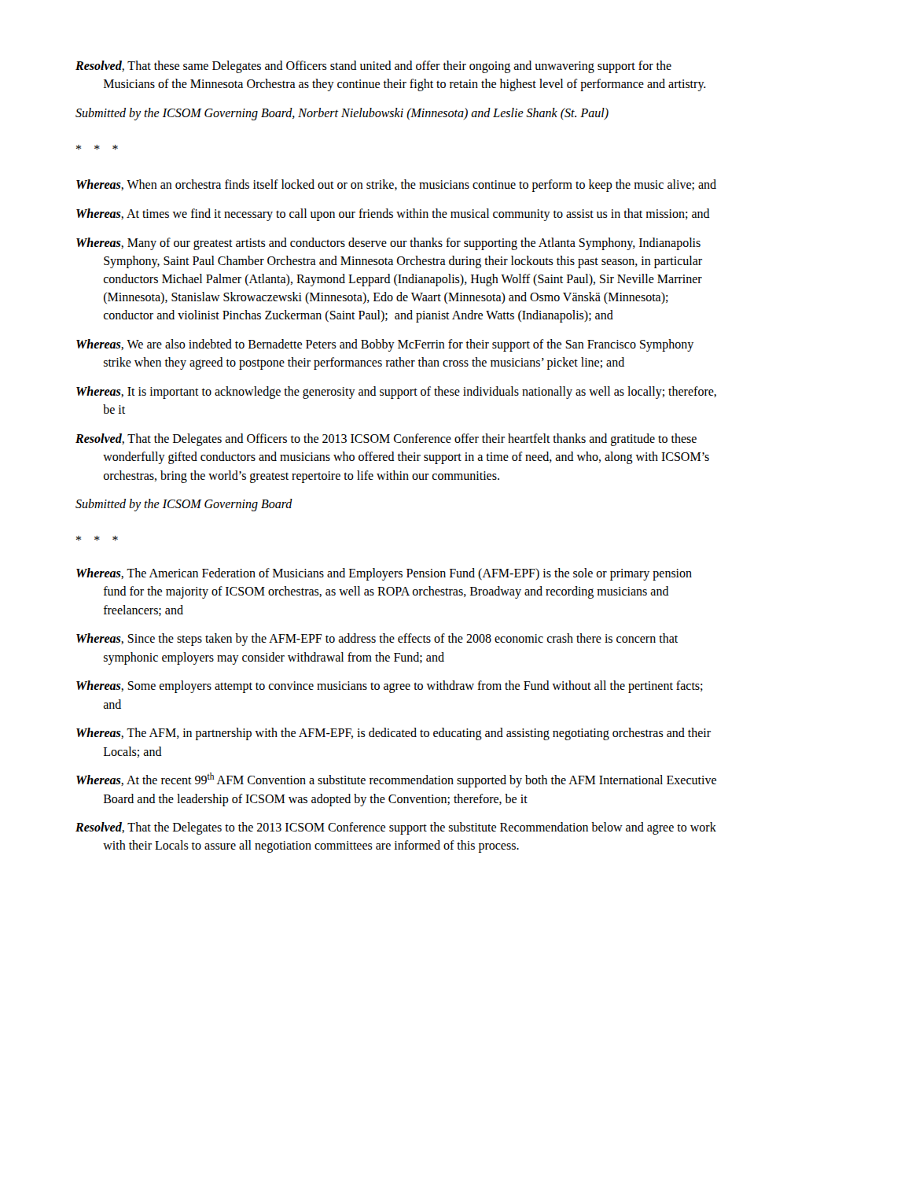Resolved, That these same Delegates and Officers stand united and offer their ongoing and unwavering support for the Musicians of the Minnesota Orchestra as they continue their fight to retain the highest level of performance and artistry.
Submitted by the ICSOM Governing Board, Norbert Nielubowski (Minnesota) and Leslie Shank (St. Paul)
* * *
Whereas, When an orchestra finds itself locked out or on strike, the musicians continue to perform to keep the music alive; and
Whereas, At times we find it necessary to call upon our friends within the musical community to assist us in that mission; and
Whereas, Many of our greatest artists and conductors deserve our thanks for supporting the Atlanta Symphony, Indianapolis Symphony, Saint Paul Chamber Orchestra and Minnesota Orchestra during their lockouts this past season, in particular conductors Michael Palmer (Atlanta), Raymond Leppard (Indianapolis), Hugh Wolff (Saint Paul), Sir Neville Marriner (Minnesota), Stanislaw Skrowaczewski (Minnesota), Edo de Waart (Minnesota) and Osmo Vänskä (Minnesota); conductor and violinist Pinchas Zuckerman (Saint Paul); and pianist Andre Watts (Indianapolis); and
Whereas, We are also indebted to Bernadette Peters and Bobby McFerrin for their support of the San Francisco Symphony strike when they agreed to postpone their performances rather than cross the musicians’ picket line; and
Whereas, It is important to acknowledge the generosity and support of these individuals nationally as well as locally; therefore, be it
Resolved, That the Delegates and Officers to the 2013 ICSOM Conference offer their heartfelt thanks and gratitude to these wonderfully gifted conductors and musicians who offered their support in a time of need, and who, along with ICSOM’s orchestras, bring the world’s greatest repertoire to life within our communities.
Submitted by the ICSOM Governing Board
* * *
Whereas, The American Federation of Musicians and Employers Pension Fund (AFM-EPF) is the sole or primary pension fund for the majority of ICSOM orchestras, as well as ROPA orchestras, Broadway and recording musicians and freelancers; and
Whereas, Since the steps taken by the AFM-EPF to address the effects of the 2008 economic crash there is concern that symphonic employers may consider withdrawal from the Fund; and
Whereas, Some employers attempt to convince musicians to agree to withdraw from the Fund without all the pertinent facts; and
Whereas, The AFM, in partnership with the AFM-EPF, is dedicated to educating and assisting negotiating orchestras and their Locals; and
Whereas, At the recent 99th AFM Convention a substitute recommendation supported by both the AFM International Executive Board and the leadership of ICSOM was adopted by the Convention; therefore, be it
Resolved, That the Delegates to the 2013 ICSOM Conference support the substitute Recommendation below and agree to work with their Locals to assure all negotiation committees are informed of this process.